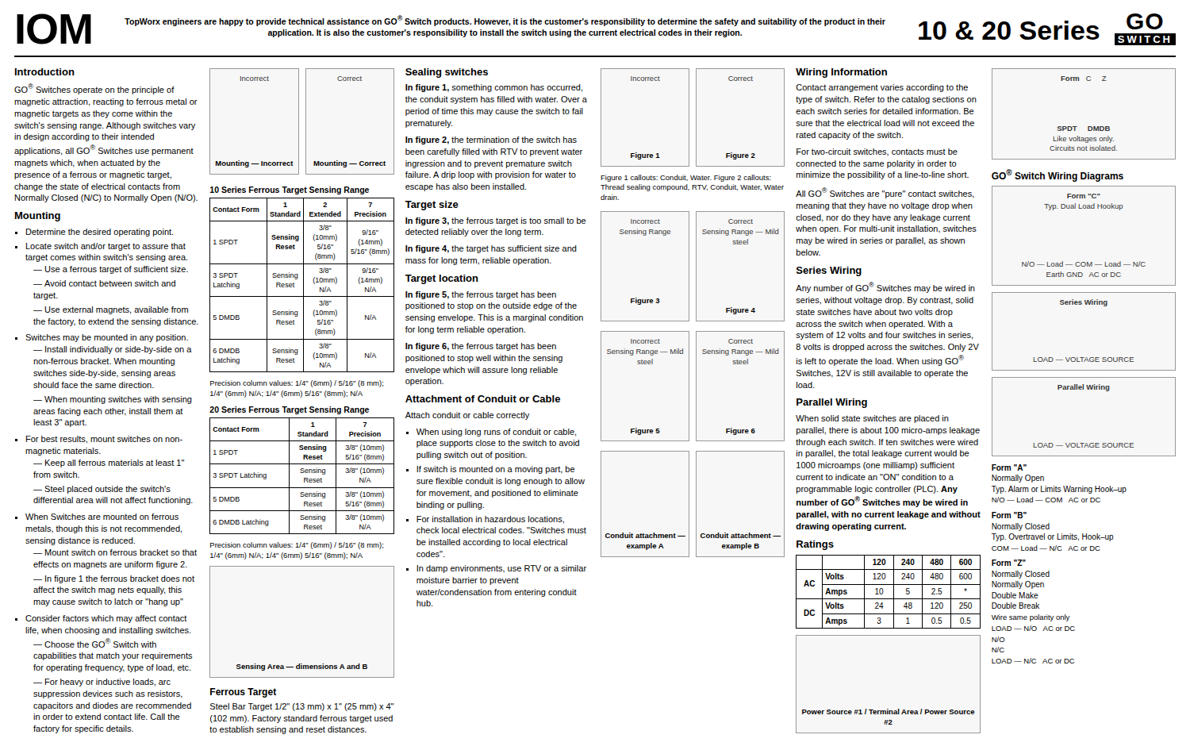IOM
TopWorx engineers are happy to provide technical assistance on GO® Switch products. However, it is the customer's responsibility to determine the safety and suitability of the product in their application. It is also the customer's responsibility to install the switch using the current electrical codes in their region.
10 & 20 Series
GO
SWITCH
Introduction
GO® Switches operate on the principle of magnetic attraction, reacting to ferrous metal or magnetic targets as they come within the switch's sensing range. Although switches vary in design according to their intended applications, all GO® Switches use permanent magnets which, when actuated by the presence of a ferrous or magnetic target, change the state of electrical contacts from Normally Closed (N/C) to Normally Open (N/O).
Mounting
Determine the desired operating point.
Locate switch and/or target to assure that target comes within switch's sensing area.
Use a ferrous target of sufficient size.
Avoid contact between switch and target.
Use external magnets, available from the factory, to extend the sensing distance.
Switches may be mounted in any position.
Install individually or side-by-side on a non-ferrous bracket. When mounting switches side-by-side, sensing areas should face the same direction.
When mounting switches with sensing areas facing each other, install them at least 3" apart.
For best results, mount switches on non-magnetic materials.
Keep all ferrous materials at least 1" from switch.
Steel placed outside the switch's differential area will not affect functioning.
When Switches are mounted on ferrous metals, though this is not recommended, sensing distance is reduced.
Mount switch on ferrous bracket so that effects on magnets are uniform figure 2.
In figure 1 the ferrous bracket does not affect the switch mag nets equally, this may cause switch to latch or "hang up"
Consider factors which may affect contact life, when choosing and installing switches.
Choose the GO® Switch with capabilities that match your requirements for operating frequency, type of load, etc.
For heavy or inductive loads, arc suppression devices such as resistors, capacitors and diodes are recommended in order to extend contact life. Call the factory for specific details.
Incorrect
Mounting — Incorrect
Correct
Mounting — Correct
10 Series Ferrous Target Sensing Range
| Contact Form | 1 Standard | 2 Extended | 7 Precision |
| --- | --- | --- | --- |
| 1 SPDT | Sensing Reset | 3/8" (10mm) 5/16" (8mm) | 9/16" (14mm) 5/16" (8mm) |
| 3 SPDT Latching | Sensing Reset | 3/8" (10mm) N/A | 9/16" (14mm) N/A |
| 5 DMDB | Sensing Reset | 3/8" (10mm) 5/16" (8mm) | N/A |
| 6 DMDB Latching | Sensing Reset | 3/8" (10mm) N/A | N/A |
Precision column values: 1/4" (6mm) / 5/16" (8 mm); 1/4" (6mm) N/A; 1/4" (6mm) 5/16" (8mm); N/A
20 Series Ferrous Target Sensing Range
| Contact Form | 1 Standard | 7 Precision |
| --- | --- | --- |
| 1 SPDT | Sensing Reset | 3/8" (10mm) 5/16" (8mm) |
| 3 SPDT Latching | Sensing Reset | 3/8" (10mm) N/A |
| 5 DMDB | Sensing Reset | 3/8" (10mm) 5/16" (8mm) |
| 6 DMDB Latching | Sensing Reset | 3/8" (10mm) N/A |
Precision column values: 1/4" (6mm) / 5/16" (8 mm); 1/4" (6mm) N/A; 1/4" (6mm) 5/16" (8mm); N/A
Sensing Area — dimensions A and B
Ferrous Target
Steel Bar Target 1/2" (13 mm) x 1" (25 mm) x 4" (102 mm). Factory standard ferrous target used to establish sensing and reset distances.
Sealing switches
In figure 1, something common has occurred, the conduit system has filled with water. Over a period of time this may cause the switch to fail prematurely.
In figure 2, the termination of the switch has been carefully filled with RTV to prevent water ingression and to prevent premature switch failure. A drip loop with provision for water to escape has also been installed.
Target size
In figure 3, the ferrous target is too small to be detected reliably over the long term.
In figure 4, the target has sufficient size and mass for long term, reliable operation.
Target location
In figure 5, the ferrous target has been positioned to stop on the outside edge of the sensing envelope. This is a marginal condition for long term reliable operation.
In figure 6, the ferrous target has been positioned to stop well within the sensing envelope which will assure long reliable operation.
Attachment of Conduit or Cable
Attach conduit or cable correctly
When using long runs of conduit or cable, place supports close to the switch to avoid pulling switch out of position.
If switch is mounted on a moving part, be sure flexible conduit is long enough to allow for movement, and positioned to eliminate binding or pulling.
For installation in hazardous locations, check local electrical codes. "Switches must be installed according to local electrical codes".
In damp environments, use RTV or a similar moisture barrier to prevent water/condensation from entering conduit hub.
Incorrect
Figure 1
Correct
Figure 2
Figure 1 callouts: Conduit, Water. Figure 2 callouts: Thread sealing compound, RTV, Conduit, Water, Water drain.
Incorrect
Sensing Range
Figure 3
Correct
Sensing Range — Mild steel
Figure 4
Incorrect
Sensing Range — Mild steel
Figure 5
Correct
Sensing Range — Mild steel
Figure 6
Conduit attachment — example A
Conduit attachment — example B
Wiring Information
Contact arrangement varies according to the type of switch. Refer to the catalog sections on each switch series for detailed information. Be sure that the electrical load will not exceed the rated capacity of the switch.
For two-circuit switches, contacts must be connected to the same polarity in order to minimize the possibility of a line-to-line short.
All GO® Switches are "pure" contact switches, meaning that they have no voltage drop when closed, nor do they have any leakage current when open. For multi-unit installation, switches may be wired in series or parallel, as shown below.
Series Wiring
Any number of GO® Switches may be wired in series, without voltage drop. By contrast, solid state switches have about two volts drop across the switch when operated. With a system of 12 volts and four switches in series, 8 volts is dropped across the switches. Only 2V is left to operate the load. When using GO® Switches, 12V is still available to operate the load.
Parallel Wiring
When solid state switches are placed in parallel, there is about 100 micro-amps leakage through each switch. If ten switches were wired in parallel, the total leakage current would be 1000 microamps (one milliamp) sufficient current to indicate an "ON" condition to a programmable logic controller (PLC). Any number of GO® Switches may be wired in parallel, with no current leakage and without drawing operating current.
Ratings
| | | 120 | 240 | 480 | 600 |
| --- | --- | --- | --- | --- | --- |
| AC | Volts | 120 | 240 | 480 | 600 |
| Amps | 10 | 5 | 2.5 | * |
| DC | Volts | 24 | 48 | 120 | 250 |
| Amps | 3 | 1 | 0.5 | 0.5 |
Power Source #1 / Terminal Area / Power Source #2
Form C Z
SPDT DMDB
Like voltages only.
Circuits not isolated.
GO® Switch Wiring Diagrams
Form "C"
Typ. Dual Load Hookup
N/O — Load — COM — Load — N/C
Earth GND AC or DC
Series Wiring
LOAD — VOLTAGE SOURCE
Parallel Wiring
LOAD — VOLTAGE SOURCE
Form "A" Normally Open
Typ. Alarm or Limits Warning Hook–up
N/O — Load — COM AC or DC
Form "B" Normally Closed
Typ. Overtravel or Limits, Hook–up
COM — Load — N/C AC or DC
Form "Z" Normally Closed
Normally Open
Double Make
Double Break
Wire same polarity only
LOAD — N/O AC or DC
N/O
N/C
LOAD — N/C AC or DC